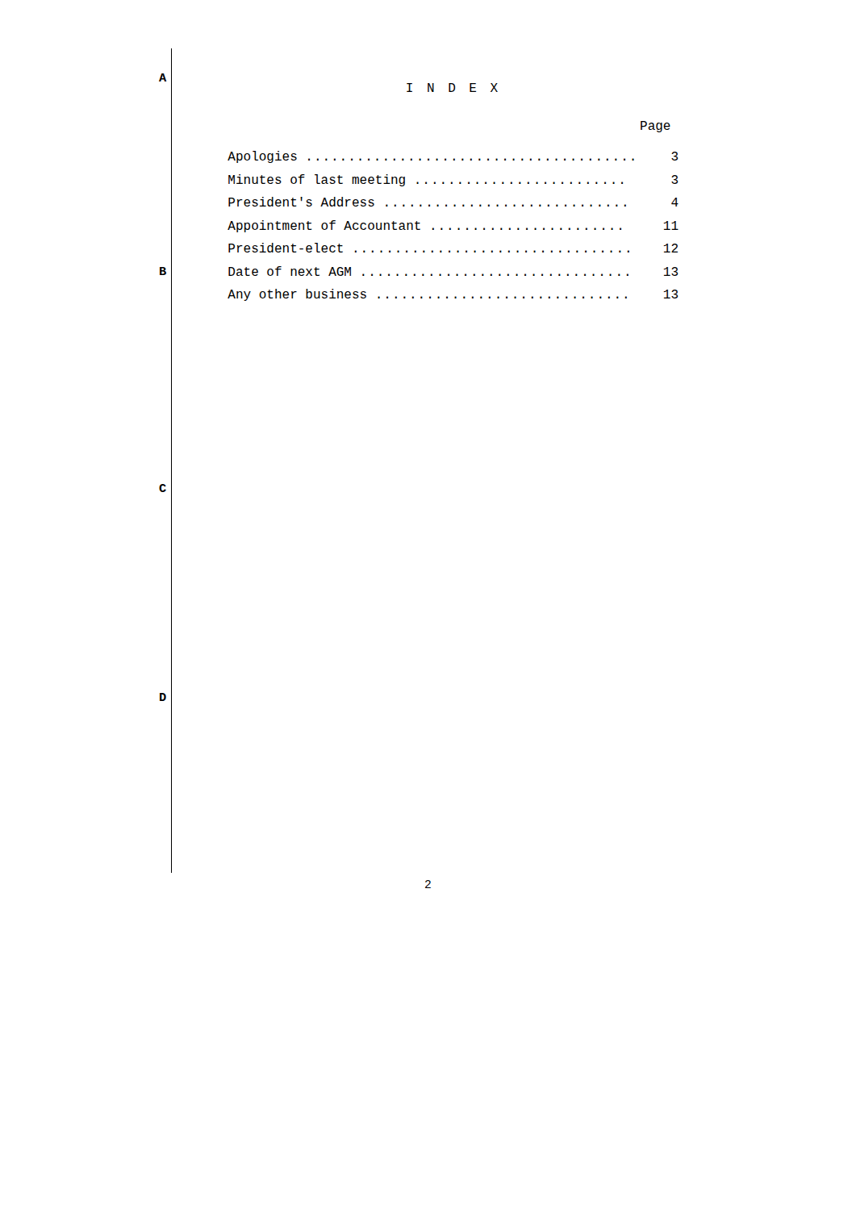A
B
C
D
I N D E X
Page
| Apologies ....................................... | 3 |
| Minutes of last meeting ......................... | 3 |
| President's Address ............................. | 4 |
| Appointment of Accountant ....................... | 11 |
| President-elect ................................. | 12 |
| Date of next AGM ................................ | 13 |
| Any other business .............................. | 13 |
2